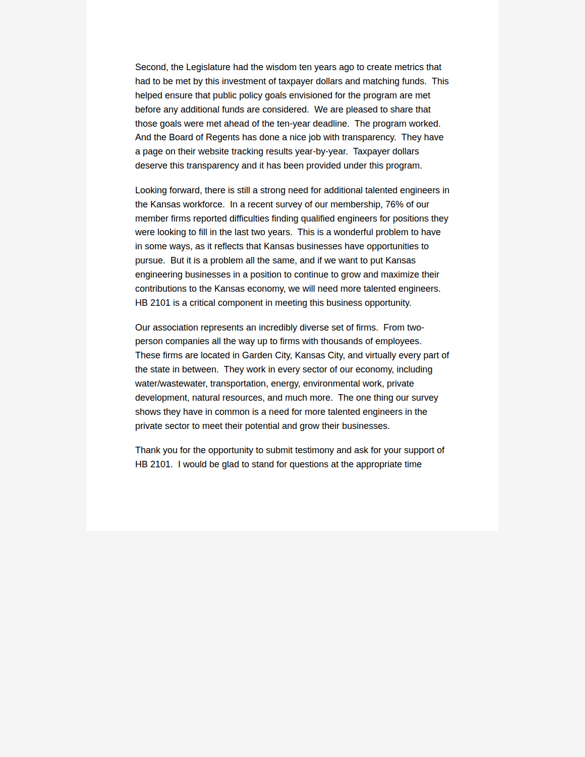Second, the Legislature had the wisdom ten years ago to create metrics that had to be met by this investment of taxpayer dollars and matching funds. This helped ensure that public policy goals envisioned for the program are met before any additional funds are considered. We are pleased to share that those goals were met ahead of the ten-year deadline. The program worked. And the Board of Regents has done a nice job with transparency. They have a page on their website tracking results year-by-year. Taxpayer dollars deserve this transparency and it has been provided under this program.
Looking forward, there is still a strong need for additional talented engineers in the Kansas workforce. In a recent survey of our membership, 76% of our member firms reported difficulties finding qualified engineers for positions they were looking to fill in the last two years. This is a wonderful problem to have in some ways, as it reflects that Kansas businesses have opportunities to pursue. But it is a problem all the same, and if we want to put Kansas engineering businesses in a position to continue to grow and maximize their contributions to the Kansas economy, we will need more talented engineers. HB 2101 is a critical component in meeting this business opportunity.
Our association represents an incredibly diverse set of firms. From two-person companies all the way up to firms with thousands of employees. These firms are located in Garden City, Kansas City, and virtually every part of the state in between. They work in every sector of our economy, including water/wastewater, transportation, energy, environmental work, private development, natural resources, and much more. The one thing our survey shows they have in common is a need for more talented engineers in the private sector to meet their potential and grow their businesses.
Thank you for the opportunity to submit testimony and ask for your support of HB 2101. I would be glad to stand for questions at the appropriate time